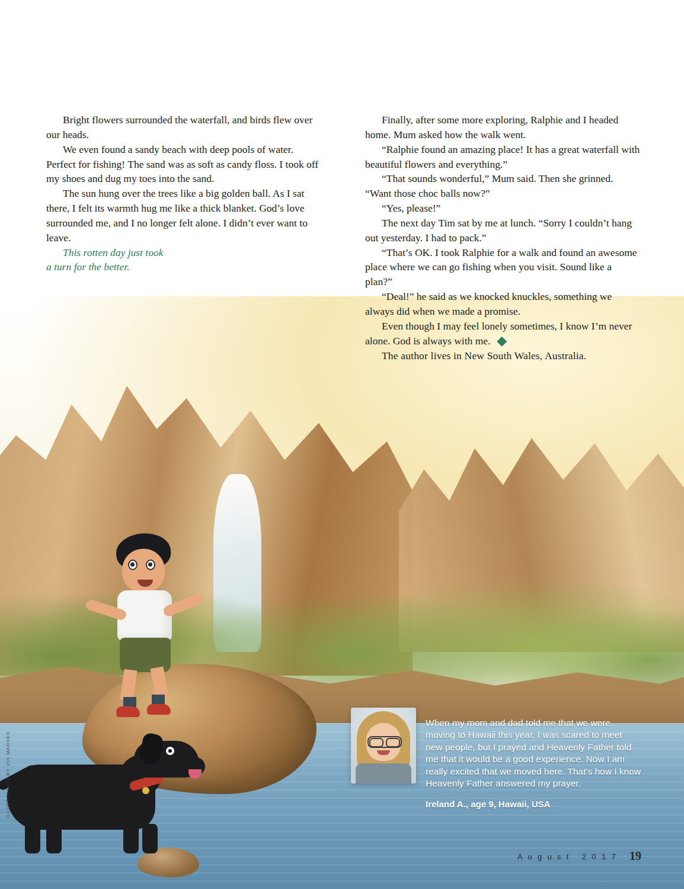Bright flowers surrounded the waterfall, and birds flew over our heads.
We even found a sandy beach with deep pools of water. Perfect for fishing! The sand was as soft as candy floss. I took off my shoes and dug my toes into the sand.
The sun hung over the trees like a big golden ball. As I sat there, I felt its warmth hug me like a thick blanket. God’s love surrounded me, and I no longer felt alone. I didn’t ever want to leave.
This rotten day just took
a turn for the better.
Finally, after some more exploring, Ralphie and I headed home. Mum asked how the walk went.
“Ralphie found an amazing place! It has a great waterfall with beautiful flowers and everything.”
“That sounds wonderful,” Mum said. Then she grinned. “Want those choc balls now?”
“Yes, please!”
The next day Tim sat by me at lunch. “Sorry I couldn’t hang out yesterday. I had to pack.”
“That’s OK. I took Ralphie for a walk and found an awesome place where we can go fishing when you visit. Sound like a plan?”
“Deal!” he said as we knocked knuckles, something we always did when we made a promise.
Even though I may feel lonely sometimes, I know I’m never alone. God is always with me.
The author lives in New South Wales, Australia.
When my mom and dad told me that we were moving to Hawaii this year, I was scared to meet new people, but I prayed and Heavenly Father told me that it would be a good experience. Now I am really excited that we moved here. That’s how I know Heavenly Father answered my prayer.
Ireland A., age 9, Hawaii, USA
A u g u s t 2 0 1 7 19
ILLUSTRATION BY VIN MADSEN